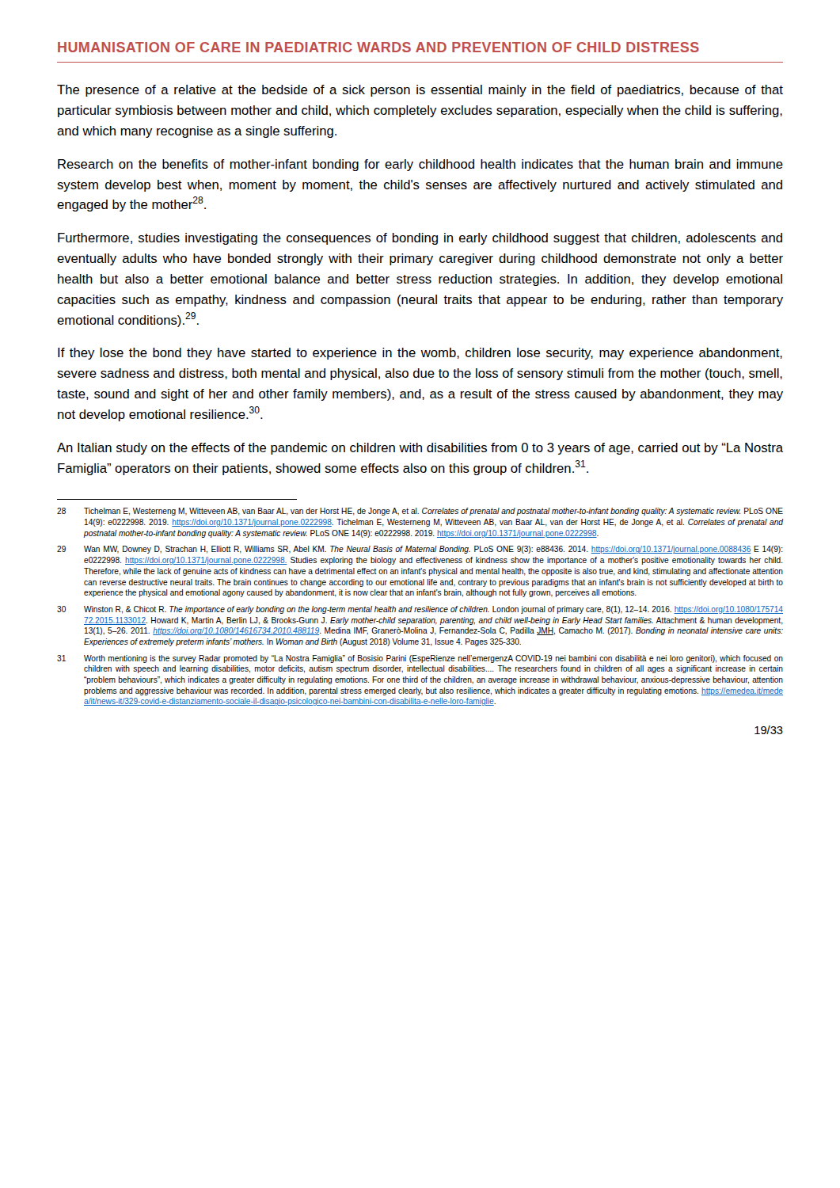Humanisation of care in paediatric wards and prevention of child distress
The presence of a relative at the bedside of a sick person is essential mainly in the field of paediatrics, because of that particular symbiosis between mother and child, which completely excludes separation, especially when the child is suffering, and which many recognise as a single suffering.
Research on the benefits of mother-infant bonding for early childhood health indicates that the human brain and immune system develop best when, moment by moment, the child's senses are affectively nurtured and actively stimulated and engaged by the mother28.
Furthermore, studies investigating the consequences of bonding in early childhood suggest that children, adolescents and eventually adults who have bonded strongly with their primary caregiver during childhood demonstrate not only a better health but also a better emotional balance and better stress reduction strategies. In addition, they develop emotional capacities such as empathy, kindness and compassion (neural traits that appear to be enduring, rather than temporary emotional conditions).29.
If they lose the bond they have started to experience in the womb, children lose security, may experience abandonment, severe sadness and distress, both mental and physical, also due to the loss of sensory stimuli from the mother (touch, smell, taste, sound and sight of her and other family members), and, as a result of the stress caused by abandonment, they may not develop emotional resilience.30.
An Italian study on the effects of the pandemic on children with disabilities from 0 to 3 years of age, carried out by “La Nostra Famiglia” operators on their patients, showed some effects also on this group of children.31.
28
Tichelman E, Westerneng M, Witteveen AB, van Baar AL, van der Horst HE, de Jonge A, et al. Correlates of prenatal and postnatal mother-to-infant bonding quality: A systematic review. PLoS ONE 14(9): e0222998. 2019. https://doi.org/10.1371/journal.pone.0222998. Tichelman E, Westerneng M, Witteveen AB, van Baar AL, van der Horst HE, de Jonge A, et al. Correlates of prenatal and postnatal mother-to-infant bonding quality: A systematic review. PLoS ONE 14(9): e0222998. 2019. https://doi.org/10.1371/journal.pone.0222998.
29
Wan MW, Downey D, Strachan H, Elliott R, Williams SR, Abel KM. The Neural Basis of Maternal Bonding. PLoS ONE 9(3): e88436. 2014. https://doi.org/10.1371/journal.pone.0088436 E 14(9): e0222998. https://doi.org/10.1371/journal.pone.0222998. Studies exploring the biology and effectiveness of kindness show the importance of a mother's positive emotionality towards her child. Therefore, while the lack of genuine acts of kindness can have a detrimental effect on an infant's physical and mental health, the opposite is also true, and kind, stimulating and affectionate attention can reverse destructive neural traits. The brain continues to change according to our emotional life and, contrary to previous paradigms that an infant's brain is not sufficiently developed at birth to experience the physical and emotional agony caused by abandonment, it is now clear that an infant's brain, although not fully grown, perceives all emotions.
30
Winston R, & Chicot R. The importance of early bonding on the long-term mental health and resilience of children. London journal of primary care, 8(1), 12–14. 2016. https://doi.org/10.1080/17571472.2015.1133012. Howard K, Martin A, Berlin LJ, & Brooks-Gunn J. Early mother-child separation, parenting, and child well-being in Early Head Start families. Attachment & human development, 13(1), 5–26. 2011. https://doi.org/10.1080/14616734.2010.488119. Medina IMF, Granerò-Molina J, Fernandez-Sola C, Padilla JMH, Camacho M. (2017). Bonding in neonatal intensive care units: Experiences of extremely preterm infants’ mothers. In Woman and Birth (August 2018) Volume 31, Issue 4. Pages 325-330.
31
Worth mentioning is the survey Radar promoted by “La Nostra Famiglia” of Bosisio Parini (EspeRienze nell’emergenzA COVID-19 nei bambini con disabilità e nei loro genitori), which focused on children with speech and learning disabilities, motor deficits, autism spectrum disorder, intellectual disabilities.... The researchers found in children of all ages a significant increase in certain “problem behaviours”, which indicates a greater difficulty in regulating emotions. For one third of the children, an average increase in withdrawal behaviour, anxious-depressive behaviour, attention problems and aggressive behaviour was recorded. In addition, parental stress emerged clearly, but also resilience, which indicates a greater difficulty in regulating emotions. https://emedea.it/medea/it/news-it/329-covid-e-distanziamento-sociale-il-disagio-psicologico-nei-bambini-con-disabilita-e-nelle-loro-famiglie.
19/33